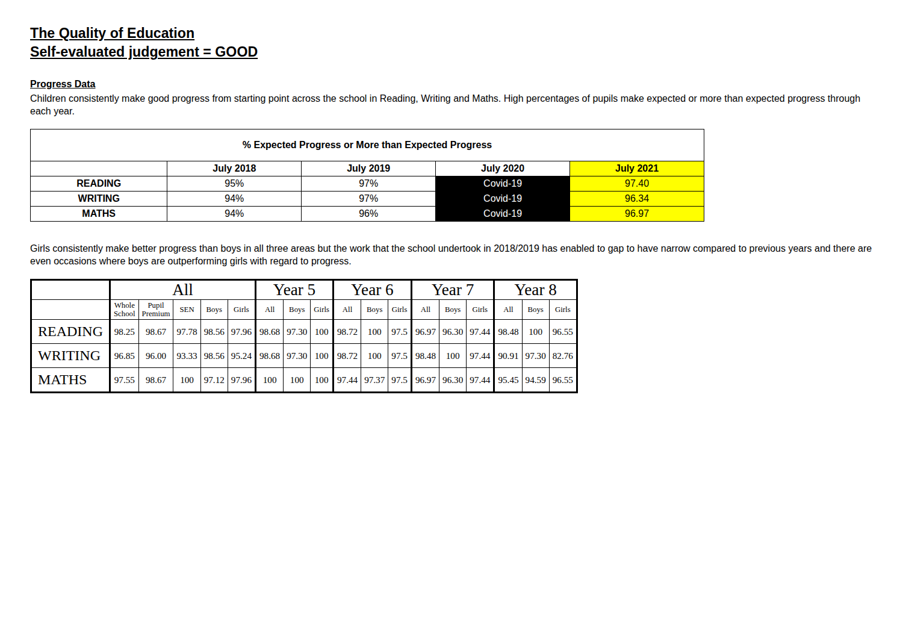The Quality of Education
Self-evaluated judgement = GOOD
Progress Data
Children consistently make good progress from starting point across the school in Reading, Writing and Maths. High percentages of pupils make expected or more than expected progress through each year.
| % Expected Progress or More than Expected Progress |
| --- |
| | July 2018 | July 2019 | July 2020 | July 2021 |
| READING | 95% | 97% | Covid-19 | 97.40 |
| WRITING | 94% | 97% | Covid-19 | 96.34 |
| MATHS | 94% | 96% | Covid-19 | 96.97 |
Girls consistently make better progress than boys in all three areas but the work that the school undertook in 2018/2019 has enabled to gap to have narrow compared to previous years and there are even occasions where boys are outperforming girls with regard to progress.
| | All | Year 5 | Year 6 | Year 7 | Year 8 |
| --- | --- | --- | --- | --- | --- |
| | Whole School | Pupil Premium | SEN | Boys | Girls | All | Boys | Girls | All | Boys | Girls | All | Boys | Girls | All | Boys | Girls |
| READING | 98.25 | 98.67 | 97.78 | 98.56 | 97.96 | 98.68 | 97.30 | 100 | 98.72 | 100 | 97.5 | 96.97 | 96.30 | 97.44 | 98.48 | 100 | 96.55 |
| WRITING | 96.85 | 96.00 | 93.33 | 98.56 | 95.24 | 98.68 | 97.30 | 100 | 98.72 | 100 | 97.5 | 98.48 | 100 | 97.44 | 90.91 | 97.30 | 82.76 |
| MATHS | 97.55 | 98.67 | 100 | 97.12 | 97.96 | 100 | 100 | 100 | 97.44 | 97.37 | 97.5 | 96.97 | 96.30 | 97.44 | 95.45 | 94.59 | 96.55 |